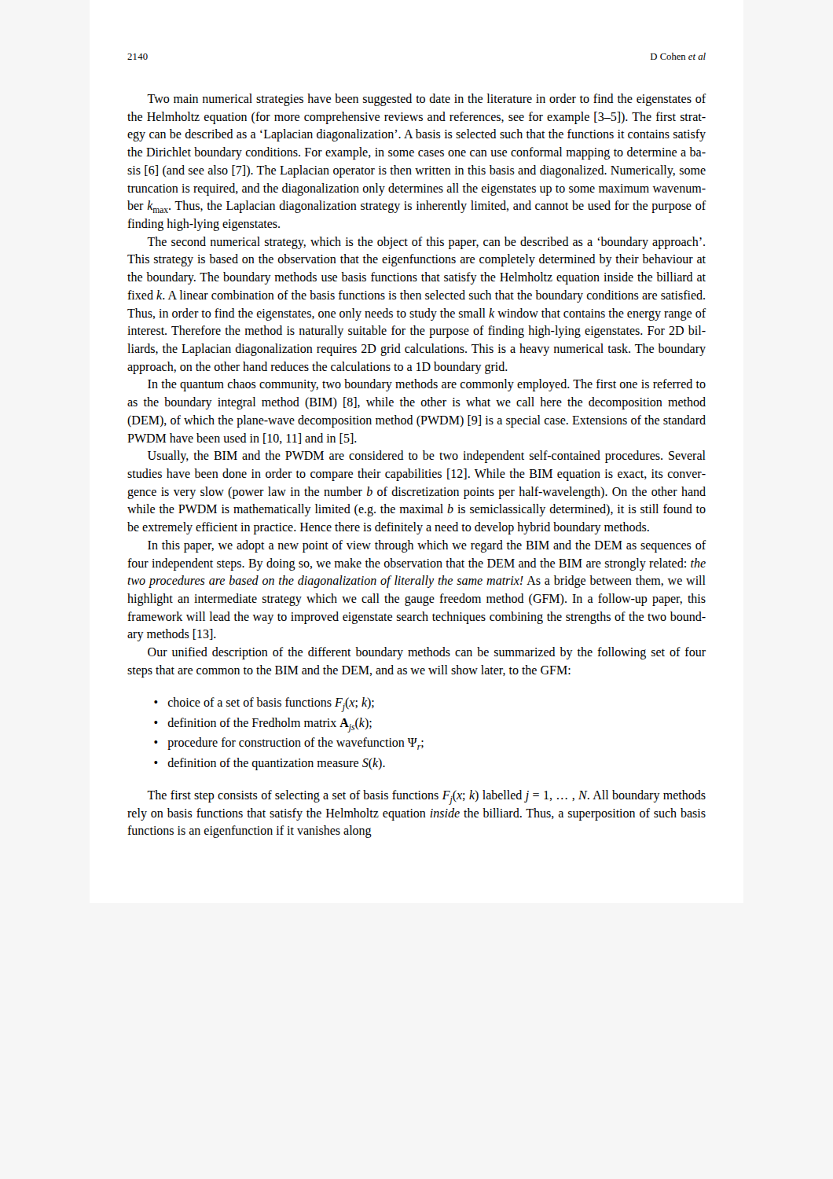2140 D Cohen et al
Two main numerical strategies have been suggested to date in the literature in order to find the eigenstates of the Helmholtz equation (for more comprehensive reviews and references, see for example [3–5]). The first strategy can be described as a ‘Laplacian diagonalization’. A basis is selected such that the functions it contains satisfy the Dirichlet boundary conditions. For example, in some cases one can use conformal mapping to determine a basis [6] (and see also [7]). The Laplacian operator is then written in this basis and diagonalized. Numerically, some truncation is required, and the diagonalization only determines all the eigenstates up to some maximum wavenumber kmax. Thus, the Laplacian diagonalization strategy is inherently limited, and cannot be used for the purpose of finding high-lying eigenstates.
The second numerical strategy, which is the object of this paper, can be described as a ‘boundary approach’. This strategy is based on the observation that the eigenfunctions are completely determined by their behaviour at the boundary. The boundary methods use basis functions that satisfy the Helmholtz equation inside the billiard at fixed k. A linear combination of the basis functions is then selected such that the boundary conditions are satisfied. Thus, in order to find the eigenstates, one only needs to study the small k window that contains the energy range of interest. Therefore the method is naturally suitable for the purpose of finding high-lying eigenstates. For 2D billiards, the Laplacian diagonalization requires 2D grid calculations. This is a heavy numerical task. The boundary approach, on the other hand reduces the calculations to a 1D boundary grid.
In the quantum chaos community, two boundary methods are commonly employed. The first one is referred to as the boundary integral method (BIM) [8], while the other is what we call here the decomposition method (DEM), of which the plane-wave decomposition method (PWDM) [9] is a special case. Extensions of the standard PWDM have been used in [10, 11] and in [5].
Usually, the BIM and the PWDM are considered to be two independent self-contained procedures. Several studies have been done in order to compare their capabilities [12]. While the BIM equation is exact, its convergence is very slow (power law in the number b of discretization points per half-wavelength). On the other hand while the PWDM is mathematically limited (e.g. the maximal b is semiclassically determined), it is still found to be extremely efficient in practice. Hence there is definitely a need to develop hybrid boundary methods.
In this paper, we adopt a new point of view through which we regard the BIM and the DEM as sequences of four independent steps. By doing so, we make the observation that the DEM and the BIM are strongly related: the two procedures are based on the diagonalization of literally the same matrix! As a bridge between them, we will highlight an intermediate strategy which we call the gauge freedom method (GFM). In a follow-up paper, this framework will lead the way to improved eigenstate search techniques combining the strengths of the two boundary methods [13].
Our unified description of the different boundary methods can be summarized by the following set of four steps that are common to the BIM and the DEM, and as we will show later, to the GFM:
choice of a set of basis functions Fj(x; k);
definition of the Fredholm matrix Ajs(k);
procedure for construction of the wavefunction Ψr;
definition of the quantization measure S(k).
The first step consists of selecting a set of basis functions Fj(x; k) labelled j = 1, … , N. All boundary methods rely on basis functions that satisfy the Helmholtz equation inside the billiard. Thus, a superposition of such basis functions is an eigenfunction if it vanishes along